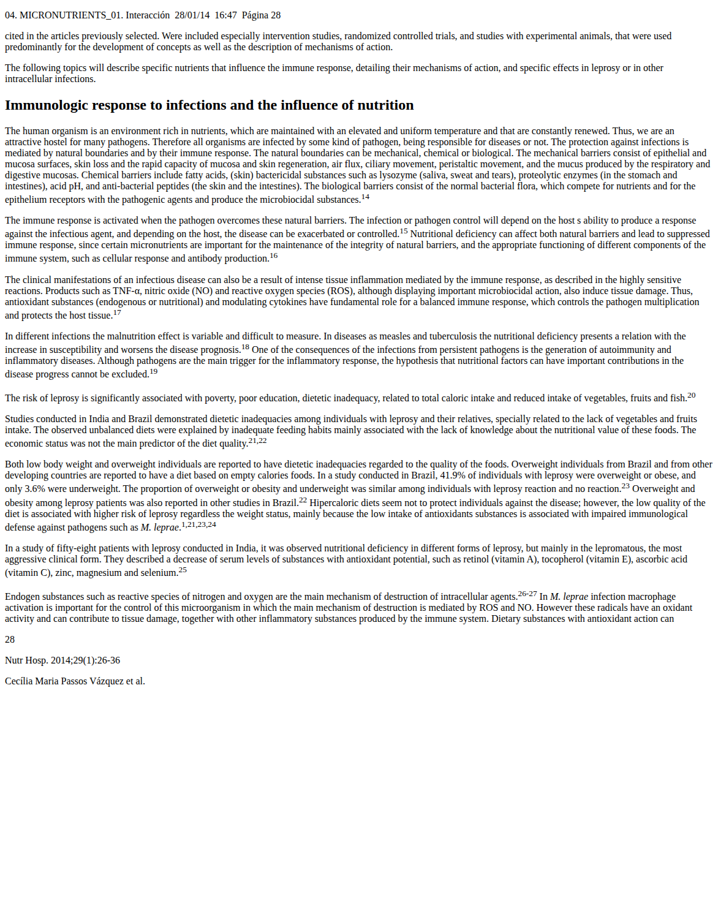04. MICRONUTRIENTS_01. Interacción 28/01/14 16:47 Página 28
cited in the articles previously selected. Were included especially intervention studies, randomized controlled trials, and studies with experimental animals, that were used predominantly for the development of concepts as well as the description of mechanisms of action.
The following topics will describe specific nutrients that influence the immune response, detailing their mechanisms of action, and specific effects in leprosy or in other intracellular infections.
Immunologic response to infections and the influence of nutrition
The human organism is an environment rich in nutrients, which are maintained with an elevated and uniform temperature and that are constantly renewed. Thus, we are an attractive hostel for many pathogens. Therefore all organisms are infected by some kind of pathogen, being responsible for diseases or not. The protection against infections is mediated by natural boundaries and by their immune response. The natural boundaries can be mechanical, chemical or biological. The mechanical barriers consist of epithelial and mucosa surfaces, skin loss and the rapid capacity of mucosa and skin regeneration, air flux, ciliary movement, peristaltic movement, and the mucus produced by the respiratory and digestive mucosas. Chemical barriers include fatty acids, (skin) bactericidal substances such as lysozyme (saliva, sweat and tears), proteolytic enzymes (in the stomach and intestines), acid pH, and anti-bacterial peptides (the skin and the intestines). The biological barriers consist of the normal bacterial flora, which compete for nutrients and for the epithelium receptors with the pathogenic agents and produce the microbiocidal substances.14
The immune response is activated when the pathogen overcomes these natural barriers. The infection or pathogen control will depend on the host s ability to produce a response against the infectious agent, and depending on the host, the disease can be exacerbated or controlled.15 Nutritional deficiency can affect both natural barriers and lead to suppressed immune response, since certain micronutrients are important for the maintenance of the integrity of natural barriers, and the appropriate functioning of different components of the immune system, such as cellular response and antibody production.16
The clinical manifestations of an infectious disease can also be a result of intense tissue inflammation mediated by the immune response, as described in the highly sensitive reactions. Products such as TNF-α, nitric oxide (NO) and reactive oxygen species (ROS), although displaying important microbiocidal action, also induce tissue damage. Thus, antioxidant substances (endogenous or nutritional) and modulating cytokines have fundamental role for a balanced immune response, which controls the pathogen multiplication and protects the host tissue.17
In different infections the malnutrition effect is variable and difficult to measure. In diseases as measles and tuberculosis the nutritional deficiency presents a relation with the increase in susceptibility and worsens the disease prognosis.18 One of the consequences of the infections from persistent pathogens is the generation of autoimmunity and inflammatory diseases. Although pathogens are the main trigger for the inflammatory response, the hypothesis that nutritional factors can have important contributions in the disease progress cannot be excluded.19
The risk of leprosy is significantly associated with poverty, poor education, dietetic inadequacy, related to total caloric intake and reduced intake of vegetables, fruits and fish.20
Studies conducted in India and Brazil demonstrated dietetic inadequacies among individuals with leprosy and their relatives, specially related to the lack of vegetables and fruits intake. The observed unbalanced diets were explained by inadequate feeding habits mainly associated with the lack of knowledge about the nutritional value of these foods. The economic status was not the main predictor of the diet quality.21,22
Both low body weight and overweight individuals are reported to have dietetic inadequacies regarded to the quality of the foods. Overweight individuals from Brazil and from other developing countries are reported to have a diet based on empty calories foods. In a study conducted in Brazil, 41.9% of individuals with leprosy were overweight or obese, and only 3.6% were underweight. The proportion of overweight or obesity and underweight was similar among individuals with leprosy reaction and no reaction.23 Overweight and obesity among leprosy patients was also reported in other studies in Brazil.22 Hipercaloric diets seem not to protect individuals against the disease; however, the low quality of the diet is associated with higher risk of leprosy regardless the weight status, mainly because the low intake of antioxidants substances is associated with impaired immunological defense against pathogens such as M. leprae.1,21,23,24
In a study of fifty-eight patients with leprosy conducted in India, it was observed nutritional deficiency in different forms of leprosy, but mainly in the lepromatous, the most aggressive clinical form. They described a decrease of serum levels of substances with antioxidant potential, such as retinol (vitamin A), tocopherol (vitamin E), ascorbic acid (vitamin C), zinc, magnesium and selenium.25
Endogen substances such as reactive species of nitrogen and oxygen are the main mechanism of destruction of intracellular agents.26-27 In M. leprae infection macrophage activation is important for the control of this microorganism in which the main mechanism of destruction is mediated by ROS and NO. However these radicals have an oxidant activity and can contribute to tissue damage, together with other inflammatory substances produced by the immune system. Dietary substances with antioxidant action can
28
Nutr Hosp. 2014;29(1):26-36
Cecília Maria Passos Vázquez et al.